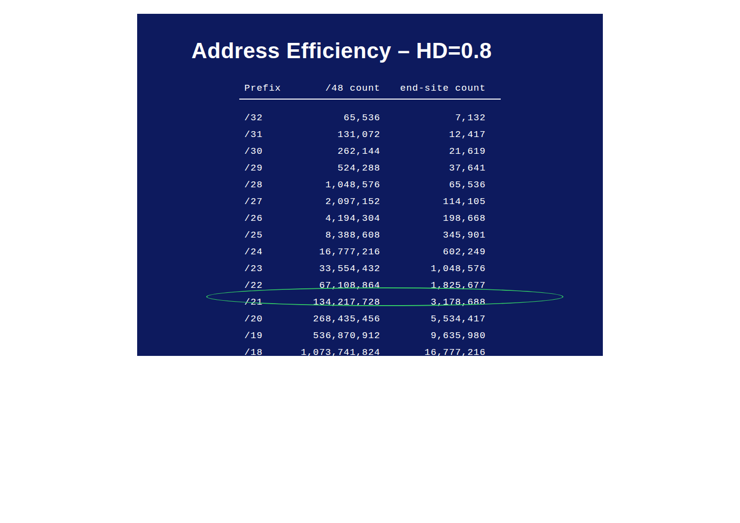Address Efficiency – HD=0.8
| Prefix | /48 count | end-site count |
| --- | --- | --- |
| /32 | 65,536 | 7,132 |
| /31 | 131,072 | 12,417 |
| /30 | 262,144 | 21,619 |
| /29 | 524,288 | 37,641 |
| /28 | 1,048,576 | 65,536 |
| /27 | 2,097,152 | 114,105 |
| /26 | 4,194,304 | 198,668 |
| /25 | 8,388,608 | 345,901 |
| /24 | 16,777,216 | 602,249 |
| /23 | 33,554,432 | 1,048,576 |
| /22 | 67,108,864 | 1,825,677 |
| /21 | 134,217,728 | 3,178,688 |
| /20 | 268,435,456 | 5,534,417 |
| /19 | 536,870,912 | 9,635,980 |
| /18 | 1,073,741,824 | 16,777,216 |